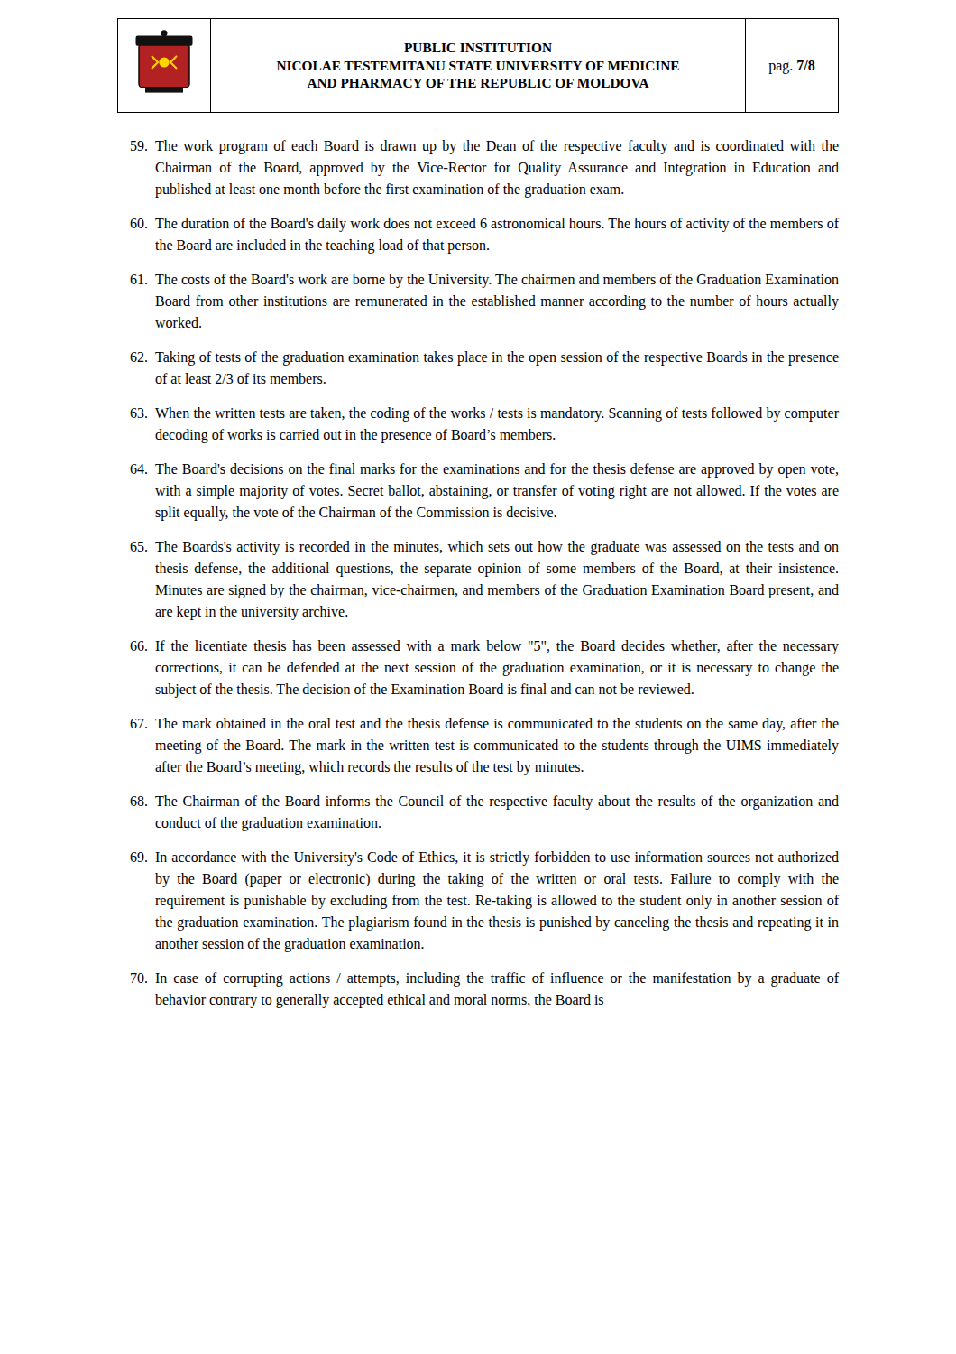| | PUBLIC INSTITUTION NICOLAE TESTEMITANU STATE UNIVERSITY OF MEDICINE AND PHARMACY OF THE REPUBLIC OF MOLDOVA | pag. 7/8 |
The work program of each Board is drawn up by the Dean of the respective faculty and is coordinated with the Chairman of the Board, approved by the Vice-Rector for Quality Assurance and Integration in Education and published at least one month before the first examination of the graduation exam.
The duration of the Board's daily work does not exceed 6 astronomical hours. The hours of activity of the members of the Board are included in the teaching load of that person.
The costs of the Board's work are borne by the University. The chairmen and members of the Graduation Examination Board from other institutions are remunerated in the established manner according to the number of hours actually worked.
Taking of tests of the graduation examination takes place in the open session of the respective Boards in the presence of at least 2/3 of its members.
When the written tests are taken, the coding of the works / tests is mandatory. Scanning of tests followed by computer decoding of works is carried out in the presence of Board’s members.
The Board's decisions on the final marks for the examinations and for the thesis defense are approved by open vote, with a simple majority of votes. Secret ballot, abstaining, or transfer of voting right are not allowed. If the votes are split equally, the vote of the Chairman of the Commission is decisive.
The Boards's activity is recorded in the minutes, which sets out how the graduate was assessed on the tests and on thesis defense, the additional questions, the separate opinion of some members of the Board, at their insistence. Minutes are signed by the chairman, vice-chairmen, and members of the Graduation Examination Board present, and are kept in the university archive.
If the licentiate thesis has been assessed with a mark below "5", the Board decides whether, after the necessary corrections, it can be defended at the next session of the graduation examination, or it is necessary to change the subject of the thesis. The decision of the Examination Board is final and can not be reviewed.
The mark obtained in the oral test and the thesis defense is communicated to the students on the same day, after the meeting of the Board. The mark in the written test is communicated to the students through the UIMS immediately after the Board’s meeting, which records the results of the test by minutes.
The Chairman of the Board informs the Council of the respective faculty about the results of the organization and conduct of the graduation examination.
In accordance with the University's Code of Ethics, it is strictly forbidden to use information sources not authorized by the Board (paper or electronic) during the taking of the written or oral tests. Failure to comply with the requirement is punishable by excluding from the test. Re-taking is allowed to the student only in another session of the graduation examination. The plagiarism found in the thesis is punished by canceling the thesis and repeating it in another session of the graduation examination.
In case of corrupting actions / attempts, including the traffic of influence or the manifestation by a graduate of behavior contrary to generally accepted ethical and moral norms, the Board is